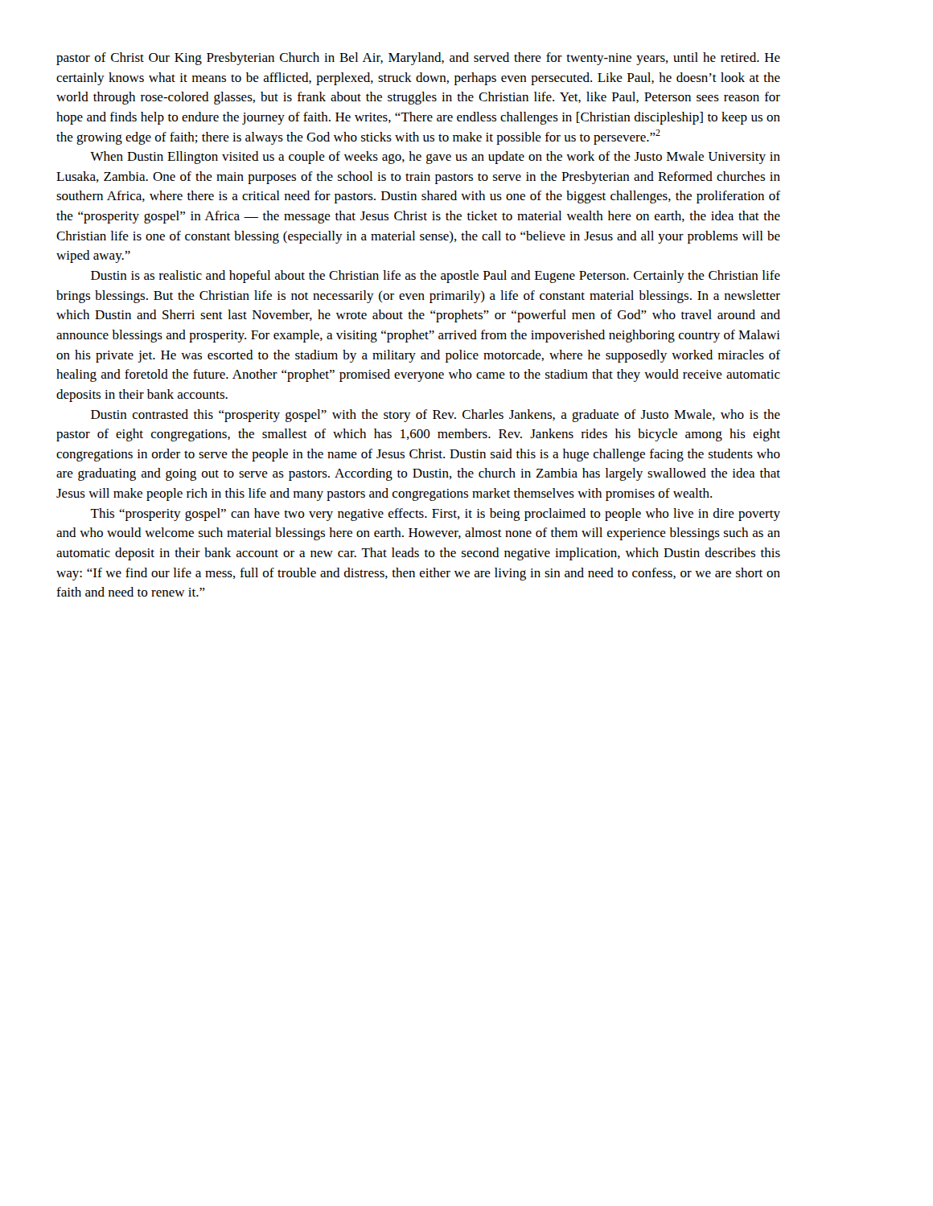pastor of Christ Our King Presbyterian Church in Bel Air, Maryland, and served there for twenty-nine years, until he retired. He certainly knows what it means to be afflicted, perplexed, struck down, perhaps even persecuted. Like Paul, he doesn’t look at the world through rose-colored glasses, but is frank about the struggles in the Christian life. Yet, like Paul, Peterson sees reason for hope and finds help to endure the journey of faith. He writes, “There are endless challenges in [Christian discipleship] to keep us on the growing edge of faith; there is always the God who sticks with us to make it possible for us to persevere.”2
When Dustin Ellington visited us a couple of weeks ago, he gave us an update on the work of the Justo Mwale University in Lusaka, Zambia. One of the main purposes of the school is to train pastors to serve in the Presbyterian and Reformed churches in southern Africa, where there is a critical need for pastors. Dustin shared with us one of the biggest challenges, the proliferation of the “prosperity gospel” in Africa — the message that Jesus Christ is the ticket to material wealth here on earth, the idea that the Christian life is one of constant blessing (especially in a material sense), the call to “believe in Jesus and all your problems will be wiped away.”
Dustin is as realistic and hopeful about the Christian life as the apostle Paul and Eugene Peterson. Certainly the Christian life brings blessings. But the Christian life is not necessarily (or even primarily) a life of constant material blessings. In a newsletter which Dustin and Sherri sent last November, he wrote about the “prophets” or “powerful men of God” who travel around and announce blessings and prosperity. For example, a visiting “prophet” arrived from the impoverished neighboring country of Malawi on his private jet. He was escorted to the stadium by a military and police motorcade, where he supposedly worked miracles of healing and foretold the future. Another “prophet” promised everyone who came to the stadium that they would receive automatic deposits in their bank accounts.
Dustin contrasted this “prosperity gospel” with the story of Rev. Charles Jankens, a graduate of Justo Mwale, who is the pastor of eight congregations, the smallest of which has 1,600 members. Rev. Jankens rides his bicycle among his eight congregations in order to serve the people in the name of Jesus Christ. Dustin said this is a huge challenge facing the students who are graduating and going out to serve as pastors. According to Dustin, the church in Zambia has largely swallowed the idea that Jesus will make people rich in this life and many pastors and congregations market themselves with promises of wealth.
This “prosperity gospel” can have two very negative effects. First, it is being proclaimed to people who live in dire poverty and who would welcome such material blessings here on earth. However, almost none of them will experience blessings such as an automatic deposit in their bank account or a new car. That leads to the second negative implication, which Dustin describes this way: “If we find our life a mess, full of trouble and distress, then either we are living in sin and need to confess, or we are short on faith and need to renew it.”